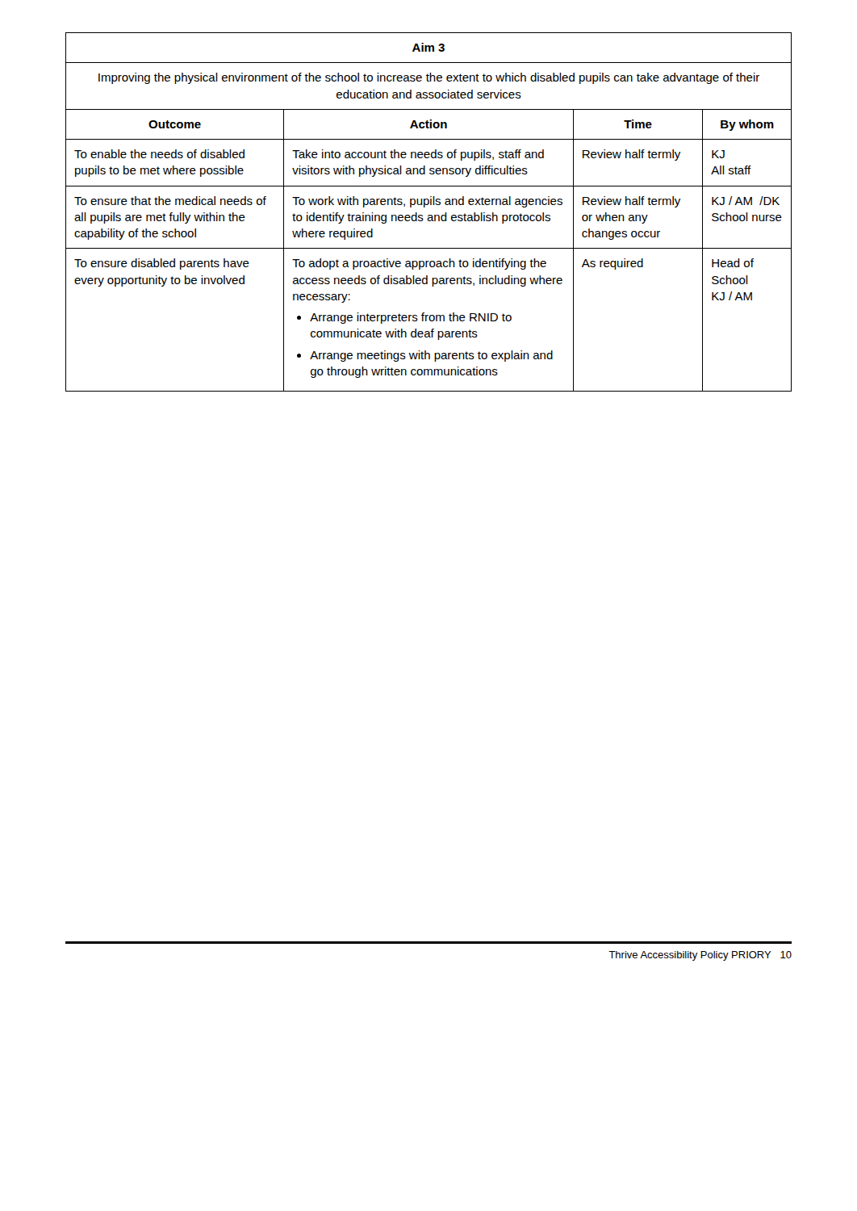| Aim 3 |
| Improving the physical environment of the school to increase the extent to which disabled pupils can take advantage of their education and associated services |
| Outcome | Action | Time | By whom |
| To enable the needs of disabled pupils to be met where possible | Take into account the needs of pupils, staff and visitors with physical and sensory difficulties | Review half termly | KJ All staff |
| To ensure that the medical needs of all pupils are met fully within the capability of the school | To work with parents, pupils and external agencies to identify training needs and establish protocols where required | Review half termly or when any changes occur | KJ / AM /DK School nurse |
| To ensure disabled parents have every opportunity to be involved | To adopt a proactive approach to identifying the access needs of disabled parents, including where necessary: Arrange interpreters from the RNID to communicate with deaf parents Arrange meetings with parents to explain and go through written communications | As required | Head of School KJ / AM |
Thrive Accessibility Policy PRIORY 10